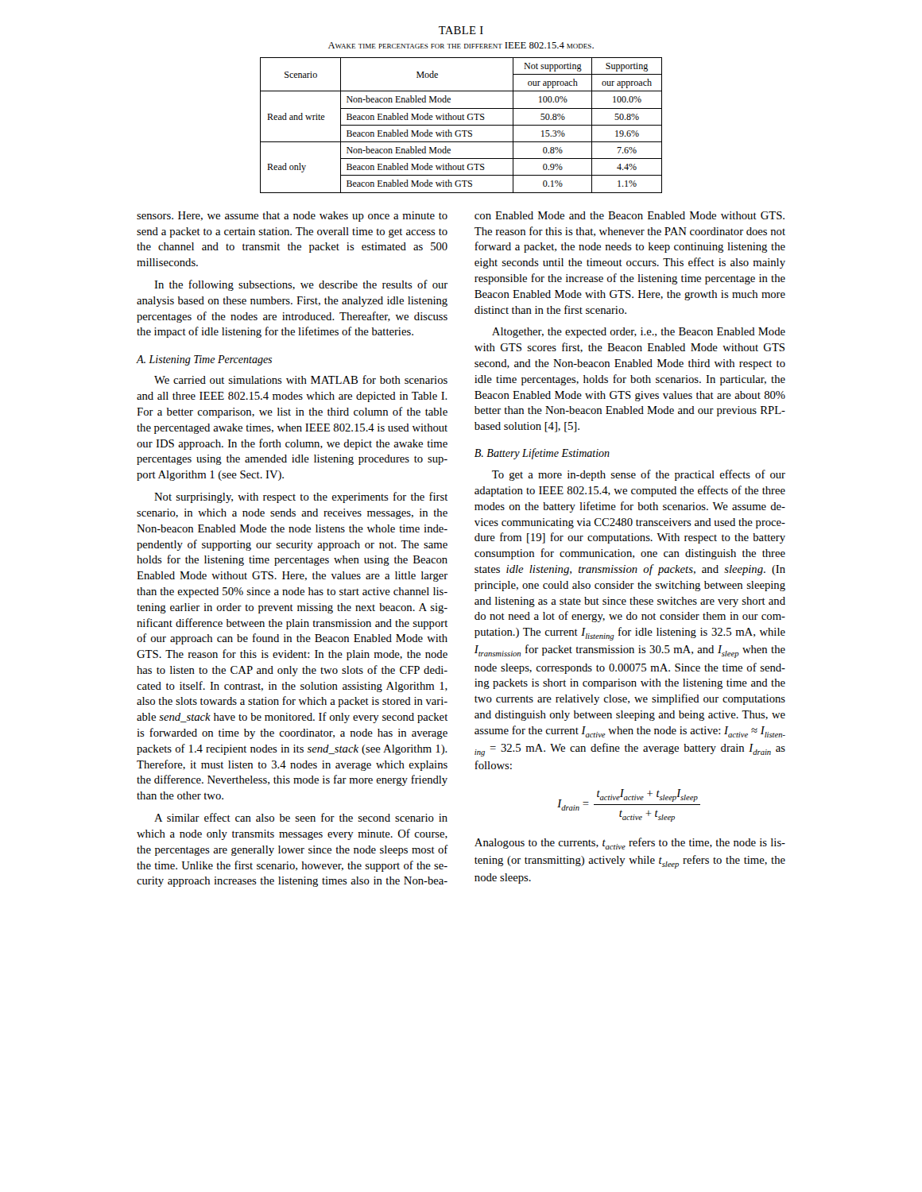TABLE I
Awake time percentages for the different IEEE 802.15.4 modes.
| Scenario | Mode | Not supporting | Supporting |
| --- | --- | --- | --- |
| our approach | our approach |
| Read and write | Non-beacon Enabled Mode | 100.0% | 100.0% |
| Beacon Enabled Mode without GTS | 50.8% | 50.8% |
| Beacon Enabled Mode with GTS | 15.3% | 19.6% |
| Read only | Non-beacon Enabled Mode | 0.8% | 7.6% |
| Beacon Enabled Mode without GTS | 0.9% | 4.4% |
| Beacon Enabled Mode with GTS | 0.1% | 1.1% |
sensors. Here, we assume that a node wakes up once a minute to send a packet to a certain station. The overall time to get access to the channel and to transmit the packet is estimated as 500 milliseconds.
In the following subsections, we describe the results of our analysis based on these numbers. First, the analyzed idle listening percentages of the nodes are introduced. Thereafter, we discuss the impact of idle listening for the lifetimes of the batteries.
A. Listening Time Percentages
We carried out simulations with MATLAB for both scenarios and all three IEEE 802.15.4 modes which are depicted in Table I. For a better comparison, we list in the third column of the table the percentaged awake times, when IEEE 802.15.4 is used without our IDS approach. In the forth column, we depict the awake time percentages using the amended idle listening procedures to support Algorithm 1 (see Sect. IV).
Not surprisingly, with respect to the experiments for the first scenario, in which a node sends and receives messages, in the Non-beacon Enabled Mode the node listens the whole time independently of supporting our security approach or not. The same holds for the listening time percentages when using the Beacon Enabled Mode without GTS. Here, the values are a little larger than the expected 50% since a node has to start active channel listening earlier in order to prevent missing the next beacon. A significant difference between the plain transmission and the support of our approach can be found in the Beacon Enabled Mode with GTS. The reason for this is evident: In the plain mode, the node has to listen to the CAP and only the two slots of the CFP dedicated to itself. In contrast, in the solution assisting Algorithm 1, also the slots towards a station for which a packet is stored in variable send_stack have to be monitored. If only every second packet is forwarded on time by the coordinator, a node has in average packets of 1.4 recipient nodes in its send_stack (see Algorithm 1). Therefore, it must listen to 3.4 nodes in average which explains the difference. Nevertheless, this mode is far more energy friendly than the other two.
A similar effect can also be seen for the second scenario in which a node only transmits messages every minute. Of course, the percentages are generally lower since the node sleeps most of the time. Unlike the first scenario, however, the support of the security approach increases the listening times also in the Non-beacon Enabled Mode and the Beacon Enabled Mode without GTS. The reason for this is that, whenever the PAN coordinator does not forward a packet, the node needs to keep continuing listening the eight seconds until the timeout occurs. This effect is also mainly responsible for the increase of the listening time percentage in the Beacon Enabled Mode with GTS. Here, the growth is much more distinct than in the first scenario.
Altogether, the expected order, i.e., the Beacon Enabled Mode with GTS scores first, the Beacon Enabled Mode without GTS second, and the Non-beacon Enabled Mode third with respect to idle time percentages, holds for both scenarios. In particular, the Beacon Enabled Mode with GTS gives values that are about 80% better than the Non-beacon Enabled Mode and our previous RPL-based solution [4], [5].
B. Battery Lifetime Estimation
To get a more in-depth sense of the practical effects of our adaptation to IEEE 802.15.4, we computed the effects of the three modes on the battery lifetime for both scenarios. We assume devices communicating via CC2480 transceivers and used the procedure from [19] for our computations. With respect to the battery consumption for communication, one can distinguish the three states idle listening, transmission of packets, and sleeping. (In principle, one could also consider the switching between sleeping and listening as a state but since these switches are very short and do not need a lot of energy, we do not consider them in our computation.) The current Ilistening for idle listening is 32.5 mA, while Itransmission for packet transmission is 30.5 mA, and Isleep when the node sleeps, corresponds to 0.00075 mA. Since the time of sending packets is short in comparison with the listening time and the two currents are relatively close, we simplified our computations and distinguish only between sleeping and being active. Thus, we assume for the current Iactive when the node is active: Iactive ≈ Ilistening = 32.5 mA. We can define the average battery drain Idrain as follows:
Idrain = tactiveIactive + tsleepIsleep tactive + tsleep
Analogous to the currents, tactive refers to the time, the node is listening (or transmitting) actively while tsleep refers to the time, the node sleeps.